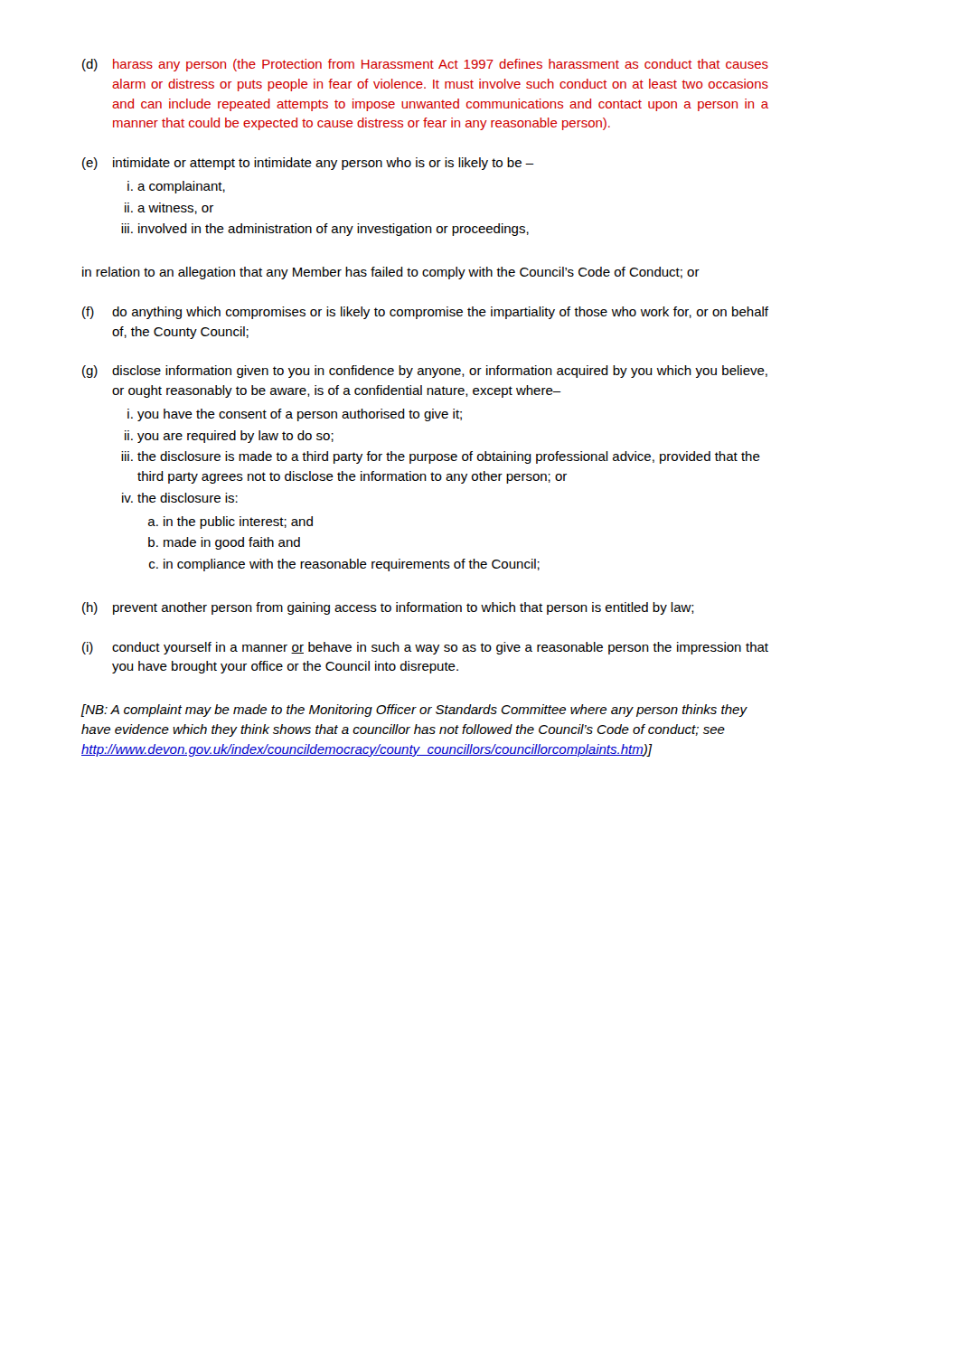(d)
harass any person (the Protection from Harassment Act 1997 defines harassment as conduct that causes alarm or distress or puts people in fear of violence. It must involve such conduct on at least two occasions and can include repeated attempts to impose unwanted communications and contact upon a person in a manner that could be expected to cause distress or fear in any reasonable person).
(e)
intimidate or attempt to intimidate any person who is or is likely to be –
a complainant,
a witness, or
involved in the administration of any investigation or proceedings,
in relation to an allegation that any Member has failed to comply with the Council’s Code of Conduct; or
(f)
do anything which compromises or is likely to compromise the impartiality of those who work for, or on behalf of, the County Council;
(g)
disclose information given to you in confidence by anyone, or information acquired by you which you believe, or ought reasonably to be aware, is of a confidential nature, except where–
you have the consent of a person authorised to give it;
you are required by law to do so;
the disclosure is made to a third party for the purpose of obtaining professional advice, provided that the third party agrees not to disclose the information to any other person; or
the disclosure is:
in the public interest; and
made in good faith and
in compliance with the reasonable requirements of the Council;
(h)
prevent another person from gaining access to information to which that person is entitled by law;
(i)
conduct yourself in a manner or behave in such a way so as to give a reasonable person the impression that you have brought your office or the Council into disrepute.
[NB: A complaint may be made to the Monitoring Officer or Standards Committee where any person thinks they have evidence which they think shows that a councillor has not followed the Council’s Code of conduct; see
http://www.devon.gov.uk/index/councildemocracy/county_councillors/councillorcomplaints.htm)]